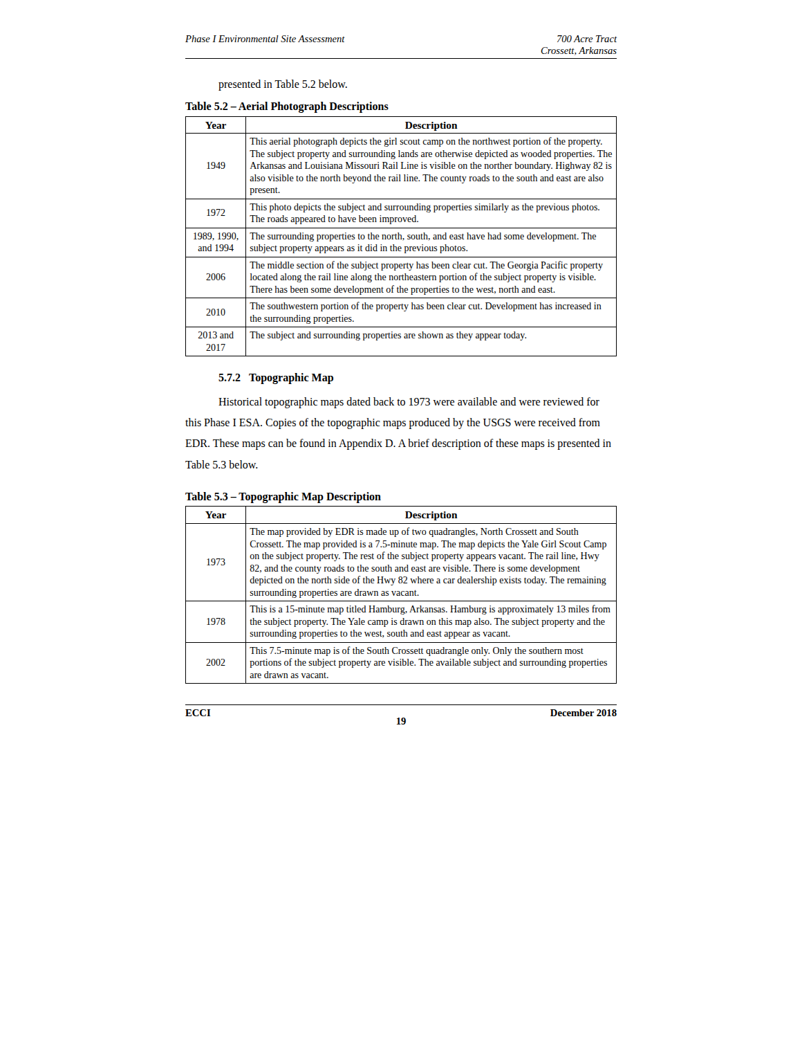Phase I Environmental Site Assessment
700 Acre Tract
Crossett, Arkansas
presented in Table 5.2 below.
Table 5.2 – Aerial Photograph Descriptions
| Year | Description |
| --- | --- |
| 1949 | This aerial photograph depicts the girl scout camp on the northwest portion of the property. The subject property and surrounding lands are otherwise depicted as wooded properties. The Arkansas and Louisiana Missouri Rail Line is visible on the norther boundary. Highway 82 is also visible to the north beyond the rail line. The county roads to the south and east are also present. |
| 1972 | This photo depicts the subject and surrounding properties similarly as the previous photos. The roads appeared to have been improved. |
| 1989, 1990, and 1994 | The surrounding properties to the north, south, and east have had some development. The subject property appears as it did in the previous photos. |
| 2006 | The middle section of the subject property has been clear cut. The Georgia Pacific property located along the rail line along the northeastern portion of the subject property is visible. There has been some development of the properties to the west, north and east. |
| 2010 | The southwestern portion of the property has been clear cut. Development has increased in the surrounding properties. |
| 2013 and 2017 | The subject and surrounding properties are shown as they appear today. |
5.7.2 Topographic Map
Historical topographic maps dated back to 1973 were available and were reviewed for this Phase I ESA. Copies of the topographic maps produced by the USGS were received from EDR. These maps can be found in Appendix D. A brief description of these maps is presented in Table 5.3 below.
Table 5.3 – Topographic Map Description
| Year | Description |
| --- | --- |
| 1973 | The map provided by EDR is made up of two quadrangles, North Crossett and South Crossett. The map provided is a 7.5-minute map. The map depicts the Yale Girl Scout Camp on the subject property. The rest of the subject property appears vacant. The rail line, Hwy 82, and the county roads to the south and east are visible. There is some development depicted on the north side of the Hwy 82 where a car dealership exists today. The remaining surrounding properties are drawn as vacant. |
| 1978 | This is a 15-minute map titled Hamburg, Arkansas. Hamburg is approximately 13 miles from the subject property. The Yale camp is drawn on this map also. The subject property and the surrounding properties to the west, south and east appear as vacant. |
| 2002 | This 7.5-minute map is of the South Crossett quadrangle only. Only the southern most portions of the subject property are visible. The available subject and surrounding properties are drawn as vacant. |
ECCI
December 2018
19